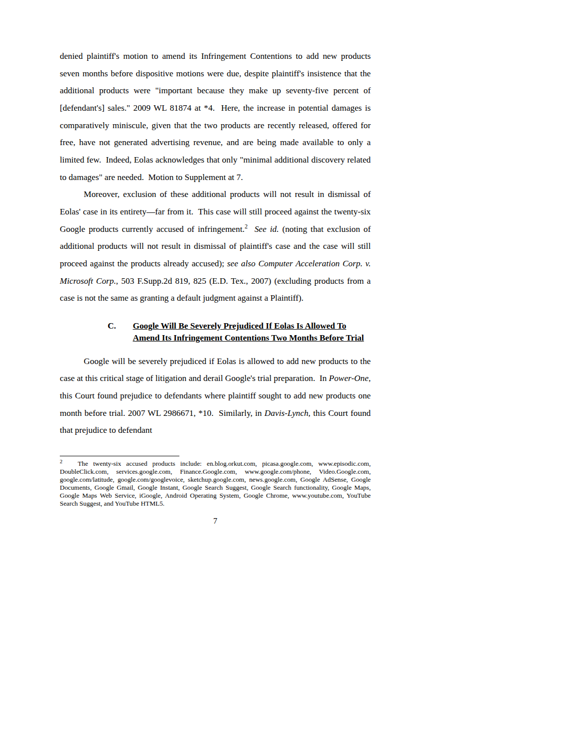denied plaintiff's motion to amend its Infringement Contentions to add new products seven months before dispositive motions were due, despite plaintiff's insistence that the additional products were "important because they make up seventy-five percent of [defendant's] sales." 2009 WL 81874 at *4. Here, the increase in potential damages is comparatively miniscule, given that the two products are recently released, offered for free, have not generated advertising revenue, and are being made available to only a limited few. Indeed, Eolas acknowledges that only "minimal additional discovery related to damages" are needed. Motion to Supplement at 7.
Moreover, exclusion of these additional products will not result in dismissal of Eolas' case in its entirety—far from it. This case will still proceed against the twenty-six Google products currently accused of infringement.2 See id. (noting that exclusion of additional products will not result in dismissal of plaintiff's case and the case will still proceed against the products already accused); see also Computer Acceleration Corp. v. Microsoft Corp., 503 F.Supp.2d 819, 825 (E.D. Tex., 2007) (excluding products from a case is not the same as granting a default judgment against a Plaintiff).
C.
Google Will Be Severely Prejudiced If Eolas Is Allowed To Amend Its Infringement Contentions Two Months Before Trial
Google will be severely prejudiced if Eolas is allowed to add new products to the case at this critical stage of litigation and derail Google's trial preparation. In Power-One, this Court found prejudice to defendants where plaintiff sought to add new products one month before trial. 2007 WL 2986671, *10. Similarly, in Davis-Lynch, this Court found that prejudice to defendant
2 The twenty-six accused products include: en.blog.orkut.com, picasa.google.com, www.episodic.com, DoubleClick.com, services.google.com, Finance.Google.com, www.google.com/phone, Video.Google.com, google.com/latitude, google.com/googlevoice, sketchup.google.com, news.google.com, Google AdSense, Google Documents, Google Gmail, Google Instant, Google Search Suggest, Google Search functionality, Google Maps, Google Maps Web Service, iGoogle, Android Operating System, Google Chrome, www.youtube.com, YouTube Search Suggest, and YouTube HTML5.
7